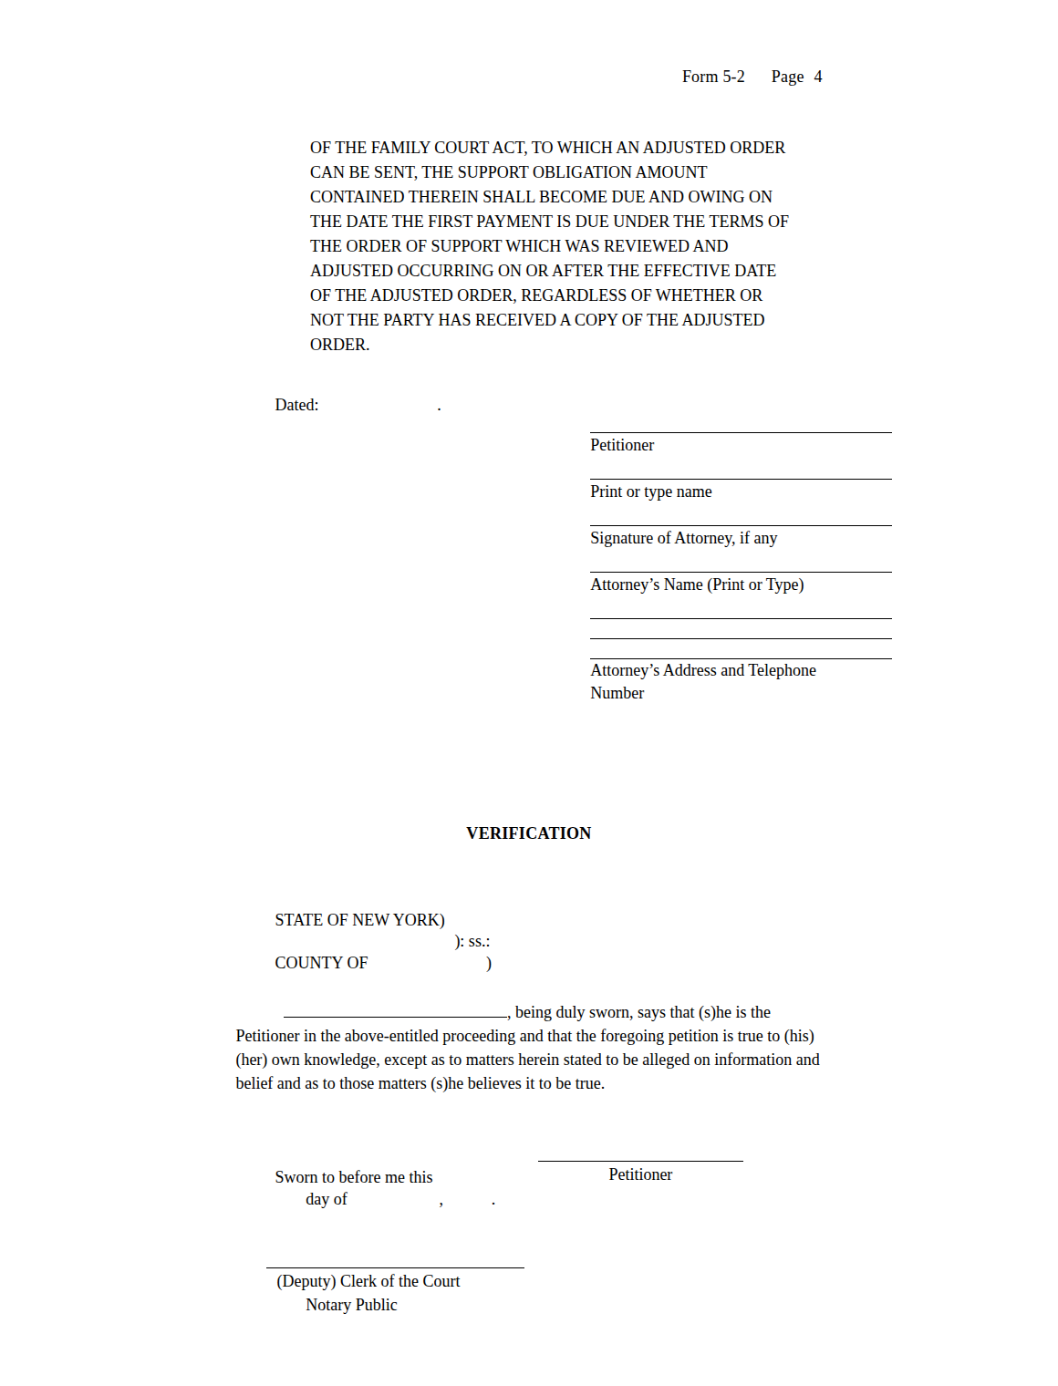Form 5-2 Page 4
of the Family Court Act, to which an adjusted order can be sent, the support obligation amount contained therein shall become due and owing on the date the first payment is due under the terms of the order of support which was reviewed and adjusted occurring on or after the effective date of the adjusted order, regardless of whether or not the party has received a copy of the adjusted order.
Dated:.
Petitioner
Print or type name
Signature of Attorney, if any
Attorney’s Name (Print or Type)
Attorney’s Address and Telephone Number
VERIFICATION
STATE OF NEW YORK)
): ss.:
COUNTY OF)
, being duly sworn, says that (s)he is the Petitioner in the above-entitled proceeding and that the foregoing petition is true to (his)(her) own knowledge, except as to matters herein stated to be alleged on information and belief and as to those matters (s)he believes it to be true.
Petitioner
Sworn to before me this
day of,.
(Deputy) Clerk of the Court
Notary Public